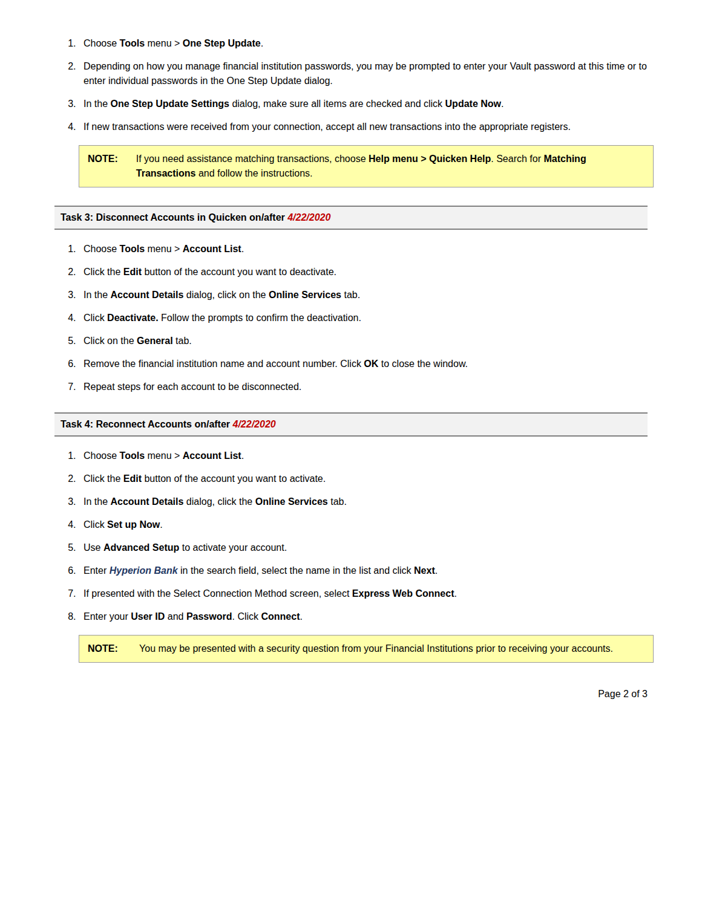Choose Tools menu > One Step Update.
Depending on how you manage financial institution passwords, you may be prompted to enter your Vault password at this time or to enter individual passwords in the One Step Update dialog.
In the One Step Update Settings dialog, make sure all items are checked and click Update Now.
If new transactions were received from your connection, accept all new transactions into the appropriate registers.
NOTE:
If you need assistance matching transactions, choose Help menu > Quicken Help. Search for Matching Transactions and follow the instructions.
Task 3: Disconnect Accounts in Quicken on/after 4/22/2020
Choose Tools menu > Account List.
Click the Edit button of the account you want to deactivate.
In the Account Details dialog, click on the Online Services tab.
Click Deactivate. Follow the prompts to confirm the deactivation.
Click on the General tab.
Remove the financial institution name and account number. Click OK to close the window.
Repeat steps for each account to be disconnected.
Task 4: Reconnect Accounts on/after 4/22/2020
Choose Tools menu > Account List.
Click the Edit button of the account you want to activate.
In the Account Details dialog, click the Online Services tab.
Click Set up Now.
Use Advanced Setup to activate your account.
Enter Hyperion Bank in the search field, select the name in the list and click Next.
If presented with the Select Connection Method screen, select Express Web Connect.
Enter your User ID and Password. Click Connect.
NOTE:
You may be presented with a security question from your Financial Institutions prior to receiving your accounts.
Page 2 of 3